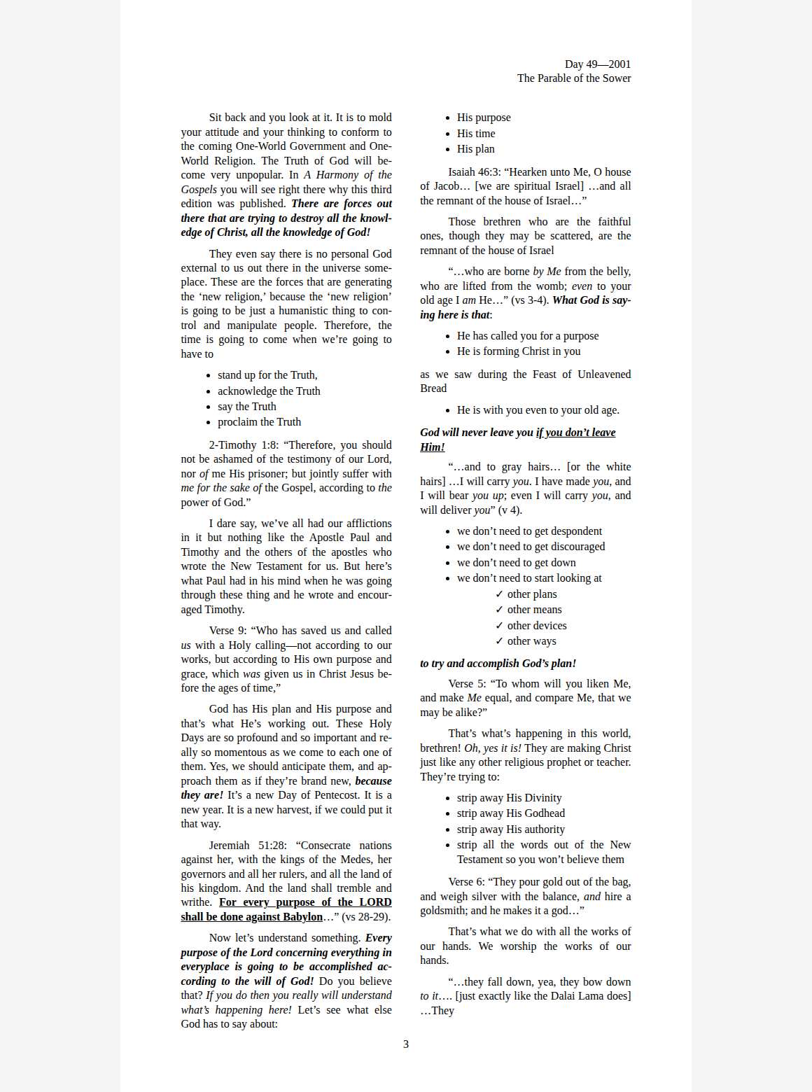Day 49—2001 The Parable of the Sower
Sit back and you look at it. It is to mold your attitude and your thinking to conform to the coming One-World Government and One-World Religion. The Truth of God will become very unpopular. In A Harmony of the Gospels you will see right there why this third edition was published. There are forces out there that are trying to destroy all the knowledge of Christ, all the knowledge of God!
They even say there is no personal God external to us out there in the universe someplace. These are the forces that are generating the ‘new religion,’ because the ‘new religion’ is going to be just a humanistic thing to control and manipulate people. Therefore, the time is going to come when we’re going to have to
stand up for the Truth,
acknowledge the Truth
say the Truth
proclaim the Truth
2-Timothy 1:8: “Therefore, you should not be ashamed of the testimony of our Lord, nor of me His prisoner; but jointly suffer with me for the sake of the Gospel, according to the power of God.”
I dare say, we’ve all had our afflictions in it but nothing like the Apostle Paul and Timothy and the others of the apostles who wrote the New Testament for us. But here’s what Paul had in his mind when he was going through these thing and he wrote and encouraged Timothy.
Verse 9: “Who has saved us and called us with a Holy calling—not according to our works, but according to His own purpose and grace, which was given us in Christ Jesus before the ages of time,”
God has His plan and His purpose and that’s what He’s working out. These Holy Days are so profound and so important and really so momentous as we come to each one of them. Yes, we should anticipate them, and approach them as if they’re brand new, because they are! It’s a new Day of Pentecost. It is a new year. It is a new harvest, if we could put it that way.
Jeremiah 51:28: “Consecrate nations against her, with the kings of the Medes, her governors and all her rulers, and all the land of his kingdom. And the land shall tremble and writhe. For every purpose of the LORD shall be done against Babylon…” (vs 28-29).
Now let’s understand something. Every purpose of the Lord concerning everything in everyplace is going to be accomplished according to the will of God! Do you believe that? If you do then you really will understand what’s happening here! Let’s see what else God has to say about:
His purpose
His time
His plan
Isaiah 46:3: “Hearken unto Me, O house of Jacob… [we are spiritual Israel] …and all the remnant of the house of Israel…”
Those brethren who are the faithful ones, though they may be scattered, are the remnant of the house of Israel
“…who are borne by Me from the belly, who are lifted from the womb; even to your old age I am He…” (vs 3-4). What God is saying here is that:
He has called you for a purpose
He is forming Christ in you
as we saw during the Feast of Unleavened Bread
He is with you even to your old age.
God will never leave you if you don’t leave Him!
“…and to gray hairs… [or the white hairs] …I will carry you. I have made you, and I will bear you up; even I will carry you, and will deliver you” (v 4).
we don’t need to get despondent
we don’t need to get discouraged
we don’t need to get down
we don’t need to start looking at
other plans
other means
other devices
other ways
to try and accomplish God’s plan!
Verse 5: “To whom will you liken Me, and make Me equal, and compare Me, that we may be alike?”
That’s what’s happening in this world, brethren! Oh, yes it is! They are making Christ just like any other religious prophet or teacher. They’re trying to:
strip away His Divinity
strip away His Godhead
strip away His authority
strip all the words out of the New Testament so you won’t believe them
Verse 6: “They pour gold out of the bag, and weigh silver with the balance, and hire a goldsmith; and he makes it a god…”
That’s what we do with all the works of our hands. We worship the works of our hands.
“…they fall down, yea, they bow down to it…. [just exactly like the Dalai Lama does] …They
3